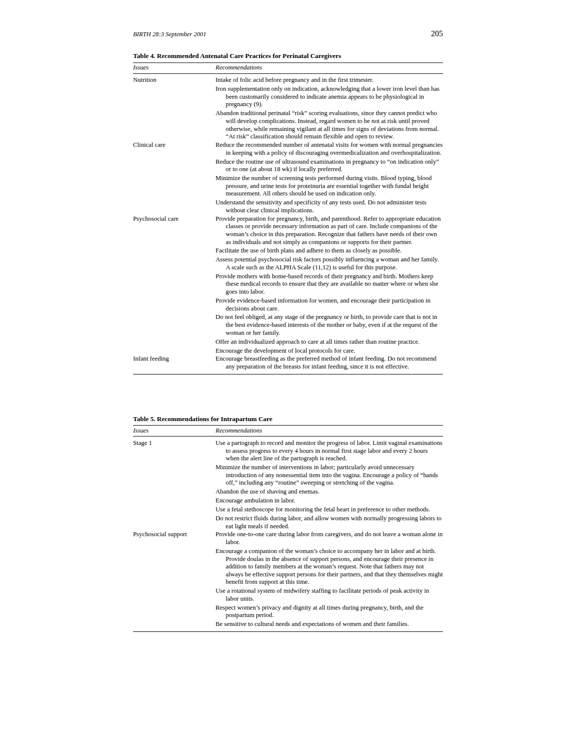BIRTH 28:3 September 2001 205
Table 4. Recommended Antenatal Care Practices for Perinatal Caregivers
| Issues | Recommendations |
| --- | --- |
| Nutrition | Intake of folic acid before pregnancy and in the first trimester. Iron supplementation only on indication, acknowledging that a lower iron level than has been customarily considered to indicate anemia appears to be physiological in pregnancy (9). Abandon traditional perinatal “risk” scoring evaluations, since they cannot predict who will develop complications. Instead, regard women to be not at risk until proved otherwise, while remaining vigilant at all times for signs of deviations from normal. “At risk” classification should remain flexible and open to review. |
| Clinical care | Reduce the recommended number of antenatal visits for women with normal pregnancies in keeping with a policy of discouraging overmedicalization and overhospitalization. Reduce the routine use of ultrasound examinations in pregnancy to “on indication only” or to one (at about 18 wk) if locally preferred. Minimize the number of screening tests performed during visits. Blood typing, blood pressure, and urine tests for proteinuria are essential together with fundal height measurement. All others should be used on indication only. Understand the sensitivity and specificity of any tests used. Do not administer tests without clear clinical implications. |
| Psychosocial care | Provide preparation for pregnancy, birth, and parenthood. Refer to appropriate education classes or provide necessary information as part of care. Include companions of the woman’s choice in this preparation. Recognize that fathers have needs of their own as individuals and not simply as companions or supports for their partner. Facilitate the use of birth plans and adhere to them as closely as possible. Assess potential psychosocial risk factors possibly influencing a woman and her family. A scale such as the ALPHA Scale (11,12) is useful for this purpose. Provide mothers with home-based records of their pregnancy and birth. Mothers keep these medical records to ensure that they are available no matter where or when she goes into labor. Provide evidence-based information for women, and encourage their participation in decisions about care. Do not feel obliged, at any stage of the pregnancy or birth, to provide care that is not in the best evidence-based interests of the mother or baby, even if at the request of the woman or her family. Offer an individualized approach to care at all times rather than routine practice. Encourage the development of local protocols for care. |
| Infant feeding | Encourage breastfeeding as the preferred method of infant feeding. Do not recommend any preparation of the breasts for infant feeding, since it is not effective. |
Table 5. Recommendations for Intrapartum Care
| Issues | Recommendations |
| --- | --- |
| Stage 1 | Use a partograph to record and monitor the progress of labor. Limit vaginal examinations to assess progress to every 4 hours in normal first stage labor and every 2 hours when the alert line of the partograph is reached. Minimize the number of interventions in labor; particularly avoid unnecessary introduction of any nonessential item into the vagina. Encourage a policy of “hands off,” including any “routine” sweeping or stretching of the vagina. Abandon the use of shaving and enemas. Encourage ambulation in labor. Use a fetal stethoscope for monitoring the fetal heart in preference to other methods. Do not restrict fluids during labor, and allow women with normally progressing labors to eat light meals if needed. |
| Psychosocial support | Provide one-to-one care during labor from caregivers, and do not leave a woman alone in labor. Encourage a companion of the woman’s choice to accompany her in labor and at birth. Provide doulas in the absence of support persons, and encourage their presence in addition to family members at the woman’s request. Note that fathers may not always be effective support persons for their partners, and that they themselves might benefit from support at this time. Use a rotational system of midwifery staffing to facilitate periods of peak activity in labor units. Respect women’s privacy and dignity at all times during pregnancy, birth, and the postpartum period. Be sensitive to cultural needs and expectations of women and their families. |